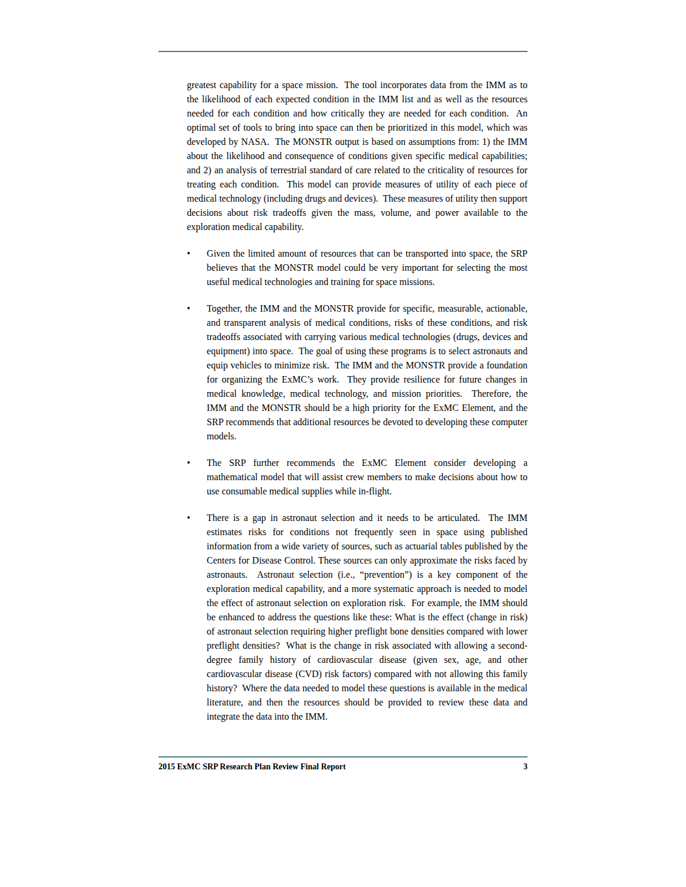greatest capability for a space mission. The tool incorporates data from the IMM as to the likelihood of each expected condition in the IMM list and as well as the resources needed for each condition and how critically they are needed for each condition. An optimal set of tools to bring into space can then be prioritized in this model, which was developed by NASA. The MONSTR output is based on assumptions from: 1) the IMM about the likelihood and consequence of conditions given specific medical capabilities; and 2) an analysis of terrestrial standard of care related to the criticality of resources for treating each condition. This model can provide measures of utility of each piece of medical technology (including drugs and devices). These measures of utility then support decisions about risk tradeoffs given the mass, volume, and power available to the exploration medical capability.
Given the limited amount of resources that can be transported into space, the SRP believes that the MONSTR model could be very important for selecting the most useful medical technologies and training for space missions.
Together, the IMM and the MONSTR provide for specific, measurable, actionable, and transparent analysis of medical conditions, risks of these conditions, and risk tradeoffs associated with carrying various medical technologies (drugs, devices and equipment) into space. The goal of using these programs is to select astronauts and equip vehicles to minimize risk. The IMM and the MONSTR provide a foundation for organizing the ExMC’s work. They provide resilience for future changes in medical knowledge, medical technology, and mission priorities. Therefore, the IMM and the MONSTR should be a high priority for the ExMC Element, and the SRP recommends that additional resources be devoted to developing these computer models.
The SRP further recommends the ExMC Element consider developing a mathematical model that will assist crew members to make decisions about how to use consumable medical supplies while in-flight.
There is a gap in astronaut selection and it needs to be articulated. The IMM estimates risks for conditions not frequently seen in space using published information from a wide variety of sources, such as actuarial tables published by the Centers for Disease Control. These sources can only approximate the risks faced by astronauts. Astronaut selection (i.e., “prevention”) is a key component of the exploration medical capability, and a more systematic approach is needed to model the effect of astronaut selection on exploration risk. For example, the IMM should be enhanced to address the questions like these: What is the effect (change in risk) of astronaut selection requiring higher preflight bone densities compared with lower preflight densities? What is the change in risk associated with allowing a second-degree family history of cardiovascular disease (given sex, age, and other cardiovascular disease (CVD) risk factors) compared with not allowing this family history? Where the data needed to model these questions is available in the medical literature, and then the resources should be provided to review these data and integrate the data into the IMM.
2015 ExMC SRP Research Plan Review Final Report 3